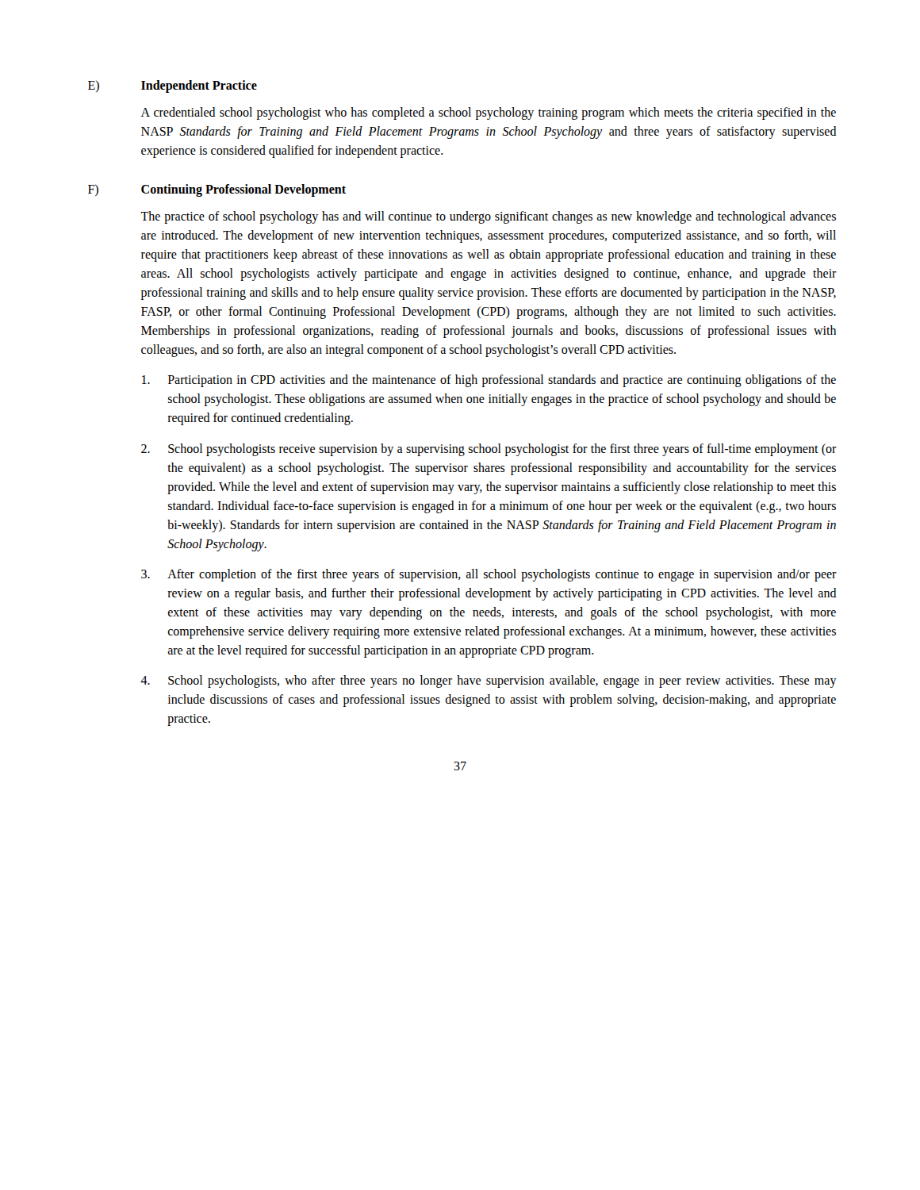E) Independent Practice
A credentialed school psychologist who has completed a school psychology training program which meets the criteria specified in the NASP Standards for Training and Field Placement Programs in School Psychology and three years of satisfactory supervised experience is considered qualified for independent practice.
F) Continuing Professional Development
The practice of school psychology has and will continue to undergo significant changes as new knowledge and technological advances are introduced. The development of new intervention techniques, assessment procedures, computerized assistance, and so forth, will require that practitioners keep abreast of these innovations as well as obtain appropriate professional education and training in these areas. All school psychologists actively participate and engage in activities designed to continue, enhance, and upgrade their professional training and skills and to help ensure quality service provision. These efforts are documented by participation in the NASP, FASP, or other formal Continuing Professional Development (CPD) programs, although they are not limited to such activities. Memberships in professional organizations, reading of professional journals and books, discussions of professional issues with colleagues, and so forth, are also an integral component of a school psychologist’s overall CPD activities.
1. Participation in CPD activities and the maintenance of high professional standards and practice are continuing obligations of the school psychologist. These obligations are assumed when one initially engages in the practice of school psychology and should be required for continued credentialing.
2. School psychologists receive supervision by a supervising school psychologist for the first three years of full-time employment (or the equivalent) as a school psychologist. The supervisor shares professional responsibility and accountability for the services provided. While the level and extent of supervision may vary, the supervisor maintains a sufficiently close relationship to meet this standard. Individual face-to-face supervision is engaged in for a minimum of one hour per week or the equivalent (e.g., two hours bi-weekly). Standards for intern supervision are contained in the NASP Standards for Training and Field Placement Program in School Psychology.
3. After completion of the first three years of supervision, all school psychologists continue to engage in supervision and/or peer review on a regular basis, and further their professional development by actively participating in CPD activities. The level and extent of these activities may vary depending on the needs, interests, and goals of the school psychologist, with more comprehensive service delivery requiring more extensive related professional exchanges. At a minimum, however, these activities are at the level required for successful participation in an appropriate CPD program.
4. School psychologists, who after three years no longer have supervision available, engage in peer review activities. These may include discussions of cases and professional issues designed to assist with problem solving, decision-making, and appropriate practice.
37